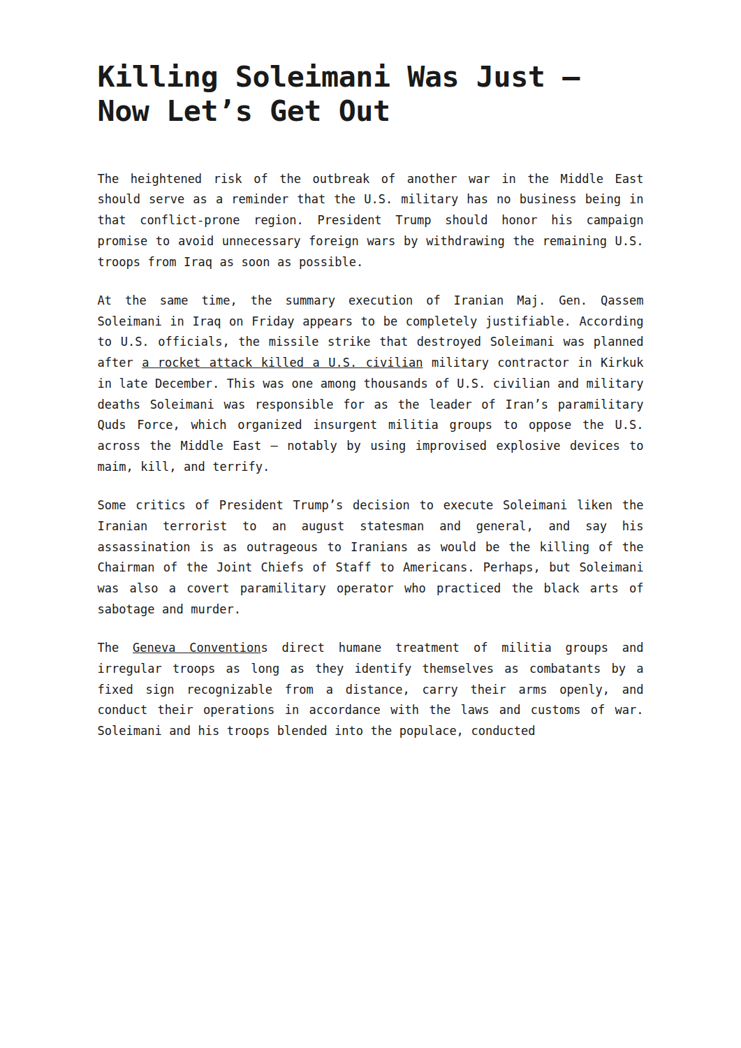Killing Soleimani Was Just — Now Let’s Get Out
The heightened risk of the outbreak of another war in the Middle East should serve as a reminder that the U.S. military has no business being in that conflict-prone region. President Trump should honor his campaign promise to avoid unnecessary foreign wars by withdrawing the remaining U.S. troops from Iraq as soon as possible.
At the same time, the summary execution of Iranian Maj. Gen. Qassem Soleimani in Iraq on Friday appears to be completely justifiable. According to U.S. officials, the missile strike that destroyed Soleimani was planned after a rocket attack killed a U.S. civilian military contractor in Kirkuk in late December. This was one among thousands of U.S. civilian and military deaths Soleimani was responsible for as the leader of Iran’s paramilitary Quds Force, which organized insurgent militia groups to oppose the U.S. across the Middle East — notably by using improvised explosive devices to maim, kill, and terrify.
Some critics of President Trump’s decision to execute Soleimani liken the Iranian terrorist to an august statesman and general, and say his assassination is as outrageous to Iranians as would be the killing of the Chairman of the Joint Chiefs of Staff to Americans. Perhaps, but Soleimani was also a covert paramilitary operator who practiced the black arts of sabotage and murder.
The Geneva Conventions direct humane treatment of militia groups and irregular troops as long as they identify themselves as combatants by a fixed sign recognizable from a distance, carry their arms openly, and conduct their operations in accordance with the laws and customs of war. Soleimani and his troops blended into the populace, conducted